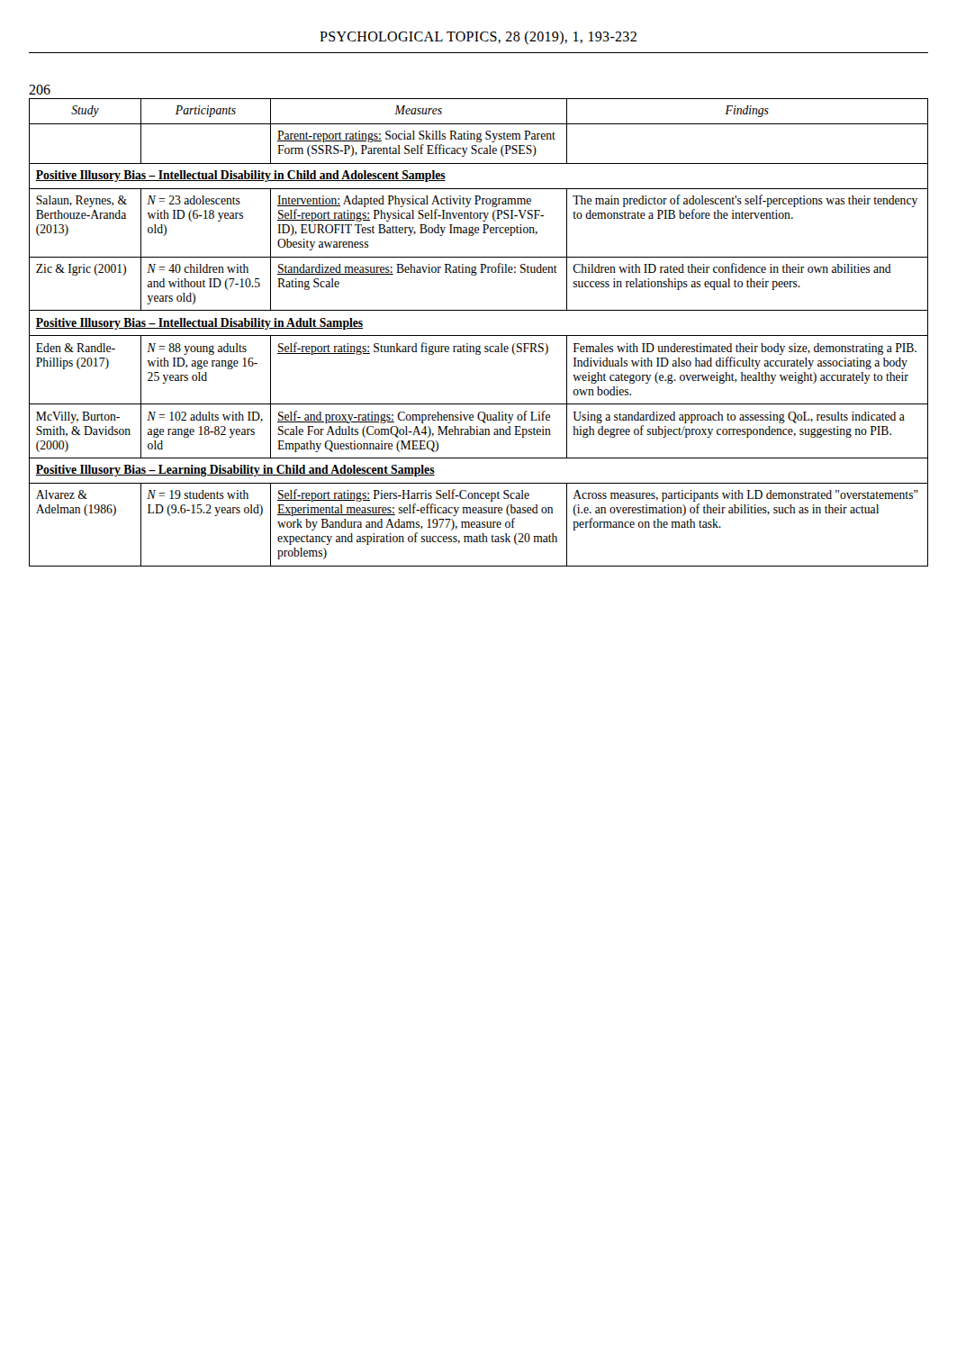PSYCHOLOGICAL TOPICS, 28 (2019), 1, 193-232
206
| Study | Participants | Measures | Findings |
| --- | --- | --- | --- |
| | | Parent-report ratings: Social Skills Rating System Parent Form (SSRS-P), Parental Self Efficacy Scale (PSES) | |
| Positive Illusory Bias – Intellectual Disability in Child and Adolescent Samples |
| Salaun, Reynes, & Berthouze-Aranda (2013) | N = 23 adolescents with ID (6-18 years old) | Intervention: Adapted Physical Activity Programme Self-report ratings: Physical Self-Inventory (PSI-VSF-ID), EUROFIT Test Battery, Body Image Perception, Obesity awareness | The main predictor of adolescent's self-perceptions was their tendency to demonstrate a PIB before the intervention. |
| Zic & Igric (2001) | N = 40 children with and without ID (7-10.5 years old) | Standardized measures: Behavior Rating Profile: Student Rating Scale | Children with ID rated their confidence in their own abilities and success in relationships as equal to their peers. |
| Positive Illusory Bias – Intellectual Disability in Adult Samples |
| Eden & Randle-Phillips (2017) | N = 88 young adults with ID, age range 16-25 years old | Self-report ratings: Stunkard figure rating scale (SFRS) | Females with ID underestimated their body size, demonstrating a PIB. Individuals with ID also had difficulty accurately associating a body weight category (e.g. overweight, healthy weight) accurately to their own bodies. |
| McVilly, Burton-Smith, & Davidson (2000) | N = 102 adults with ID, age range 18-82 years old | Self- and proxy-ratings: Comprehensive Quality of Life Scale For Adults (ComQol-A4), Mehrabian and Epstein Empathy Questionnaire (MEEQ) | Using a standardized approach to assessing QoL, results indicated a high degree of subject/proxy correspondence, suggesting no PIB. |
| Positive Illusory Bias – Learning Disability in Child and Adolescent Samples |
| Alvarez & Adelman (1986) | N = 19 students with LD (9.6-15.2 years old) | Self-report ratings: Piers-Harris Self-Concept Scale Experimental measures: self-efficacy measure (based on work by Bandura and Adams, 1977), measure of expectancy and aspiration of success, math task (20 math problems) | Across measures, participants with LD demonstrated "overstatements" (i.e. an overestimation) of their abilities, such as in their actual performance on the math task. |